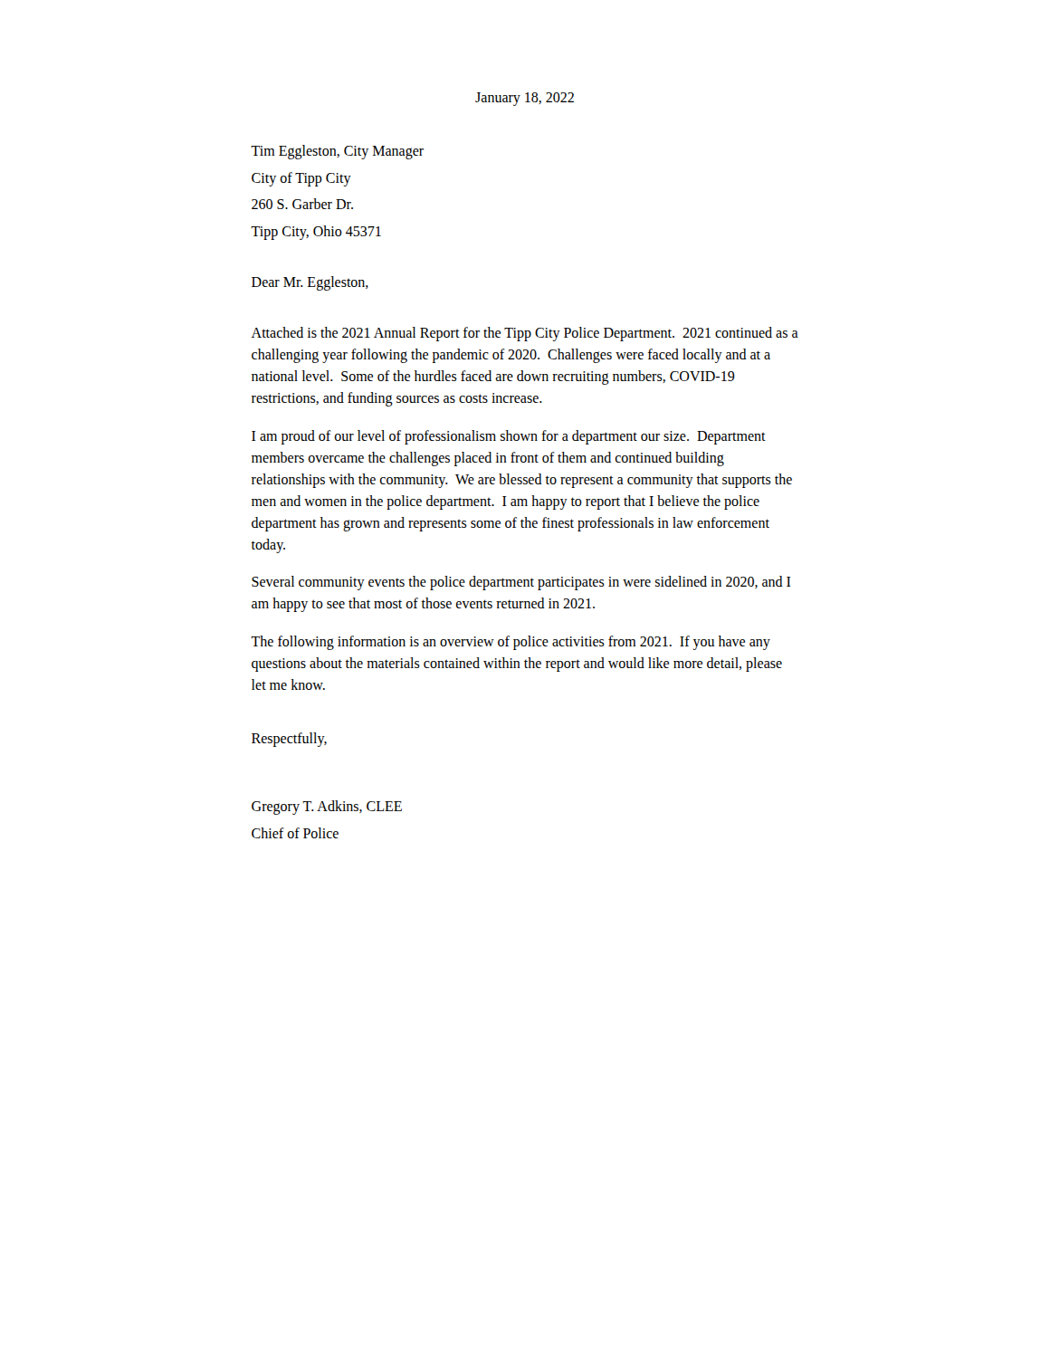January 18, 2022
Tim Eggleston, City Manager
City of Tipp City
260 S. Garber Dr.
Tipp City, Ohio 45371
Dear Mr. Eggleston,
Attached is the 2021 Annual Report for the Tipp City Police Department. 2021 continued as a challenging year following the pandemic of 2020. Challenges were faced locally and at a national level. Some of the hurdles faced are down recruiting numbers, COVID-19 restrictions, and funding sources as costs increase.
I am proud of our level of professionalism shown for a department our size. Department members overcame the challenges placed in front of them and continued building relationships with the community. We are blessed to represent a community that supports the men and women in the police department. I am happy to report that I believe the police department has grown and represents some of the finest professionals in law enforcement today.
Several community events the police department participates in were sidelined in 2020, and I am happy to see that most of those events returned in 2021.
The following information is an overview of police activities from 2021. If you have any questions about the materials contained within the report and would like more detail, please let me know.
Respectfully,
Gregory T. Adkins, CLEE
Chief of Police